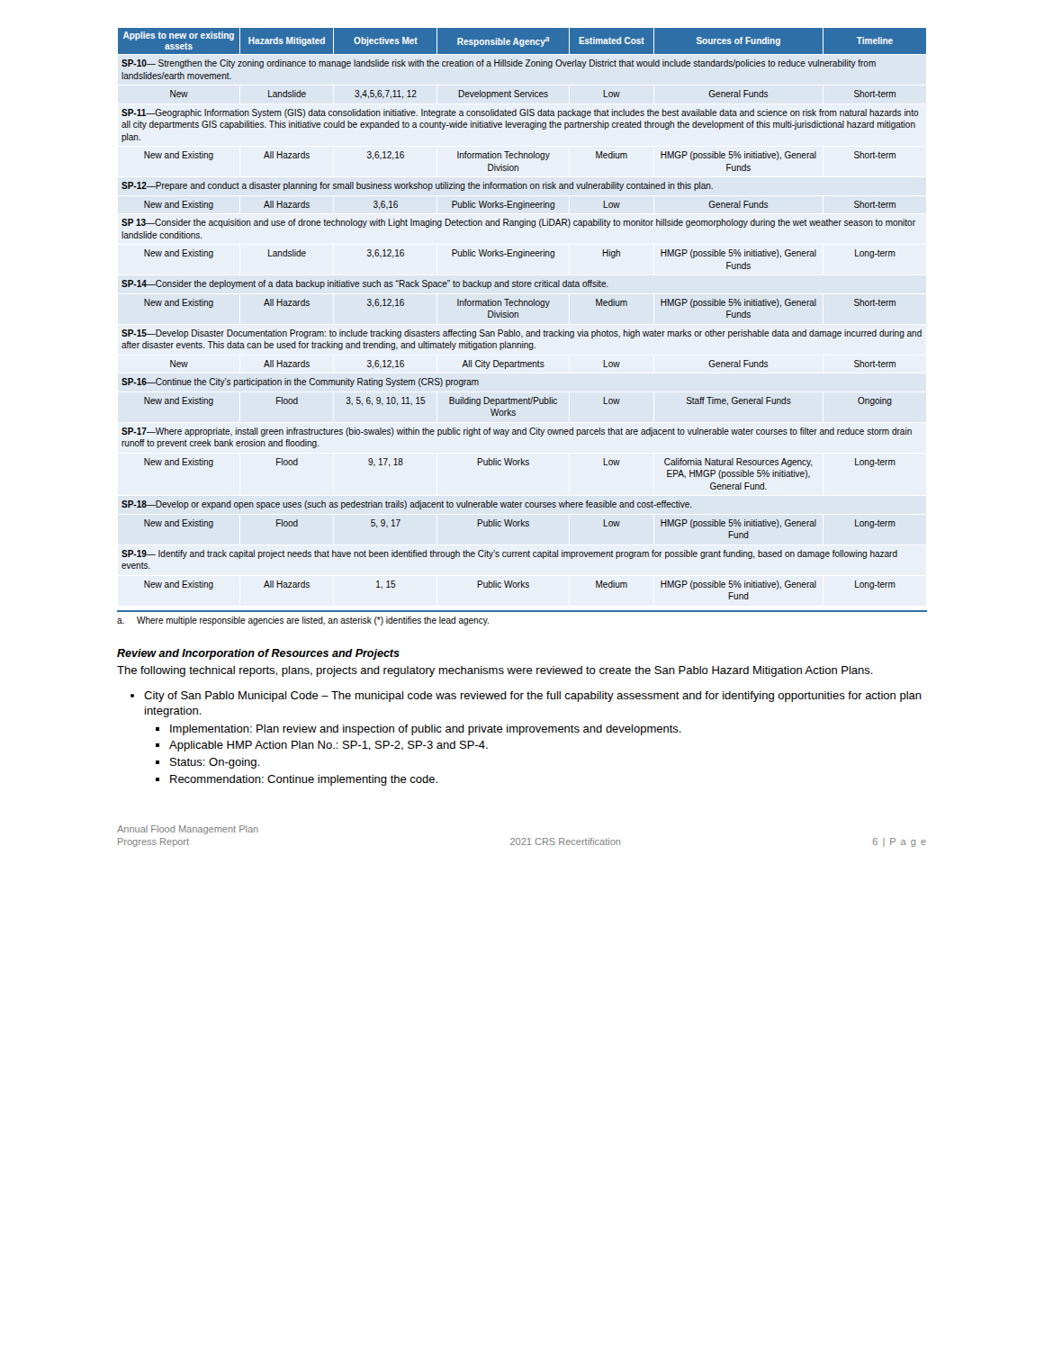| Applies to new or existing assets | Hazards Mitigated | Objectives Met | Responsible Agency a | Estimated Cost | Sources of Funding | Timeline |
| --- | --- | --- | --- | --- | --- | --- |
| SP-10 — Strengthen the City zoning ordinance to manage landslide risk with the creation of a Hillside Zoning Overlay District that would include standards/policies to reduce vulnerability from landslides/earth movement. |
| New | Landslide | 3,4,5,6,7,11, 12 | Development Services | Low | General Funds | Short-term |
| SP-11 —Geographic Information System (GIS) data consolidation initiative. Integrate a consolidated GIS data package that includes the best available data and science on risk from natural hazards into all city departments GIS capabilities. This initiative could be expanded to a county-wide initiative leveraging the partnership created through the development of this multi-jurisdictional hazard mitigation plan. |
| New and Existing | All Hazards | 3,6,12,16 | Information Technology Division | Medium | HMGP (possible 5% initiative), General Funds | Short-term |
| SP-12 —Prepare and conduct a disaster planning for small business workshop utilizing the information on risk and vulnerability contained in this plan. |
| New and Existing | All Hazards | 3,6,16 | Public Works-Engineering | Low | General Funds | Short-term |
| SP 13 —Consider the acquisition and use of drone technology with Light Imaging Detection and Ranging (LiDAR) capability to monitor hillside geomorphology during the wet weather season to monitor landslide conditions. |
| New and Existing | Landslide | 3,6,12,16 | Public Works-Engineering | High | HMGP (possible 5% initiative), General Funds | Long-term |
| SP-14 —Consider the deployment of a data backup initiative such as “Rack Space” to backup and store critical data offsite. |
| New and Existing | All Hazards | 3,6,12,16 | Information Technology Division | Medium | HMGP (possible 5% initiative), General Funds | Short-term |
| SP-15 —Develop Disaster Documentation Program: to include tracking disasters affecting San Pablo, and tracking via photos, high water marks or other perishable data and damage incurred during and after disaster events. This data can be used for tracking and trending, and ultimately mitigation planning. |
| New | All Hazards | 3,6,12,16 | All City Departments | Low | General Funds | Short-term |
| SP-16 —Continue the City’s participation in the Community Rating System (CRS) program |
| New and Existing | Flood | 3, 5, 6, 9, 10, 11, 15 | Building Department/Public Works | Low | Staff Time, General Funds | Ongoing |
| SP-17 —Where appropriate, install green infrastructures (bio-swales) within the public right of way and City owned parcels that are adjacent to vulnerable water courses to filter and reduce storm drain runoff to prevent creek bank erosion and flooding. |
| New and Existing | Flood | 9, 17, 18 | Public Works | Low | California Natural Resources Agency, EPA, HMGP (possible 5% initiative), General Fund. | Long-term |
| SP-18 —Develop or expand open space uses (such as pedestrian trails) adjacent to vulnerable water courses where feasible and cost-effective. |
| New and Existing | Flood | 5, 9, 17 | Public Works | Low | HMGP (possible 5% initiative), General Fund | Long-term |
| SP-19 — Identify and track capital project needs that have not been identified through the City’s current capital improvement program for possible grant funding, based on damage following hazard events. |
| New and Existing | All Hazards | 1, 15 | Public Works | Medium | HMGP (possible 5% initiative), General Fund | Long-term |
a. Where multiple responsible agencies are listed, an asterisk (*) identifies the lead agency.
Review and Incorporation of Resources and Projects
The following technical reports, plans, projects and regulatory mechanisms were reviewed to create the San Pablo Hazard Mitigation Action Plans.
City of San Pablo Municipal Code – The municipal code was reviewed for the full capability assessment and for identifying opportunities for action plan integration.
Implementation: Plan review and inspection of public and private improvements and developments.
Applicable HMP Action Plan No.: SP-1, SP-2, SP-3 and SP-4.
Status: On-going.
Recommendation: Continue implementing the code.
Annual Flood Management Plan
Progress Report
2021 CRS Recertification
6 | P a g e